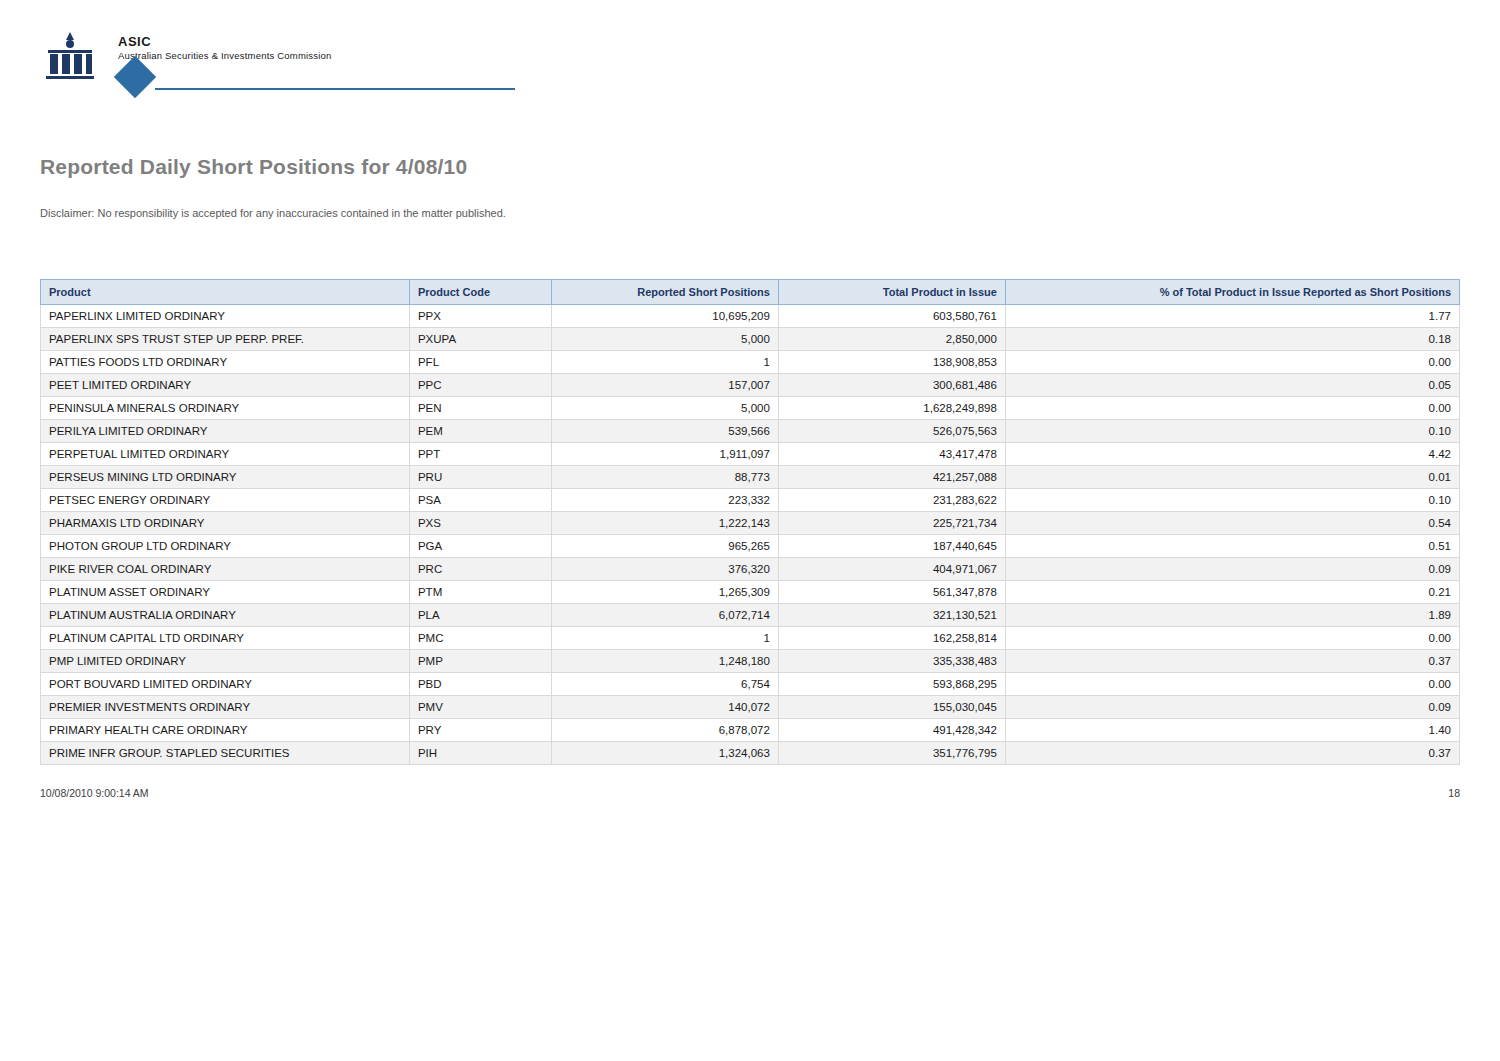ASIC
Australian Securities & Investments Commission
Reported Daily Short Positions for 4/08/10
Disclaimer: No responsibility is accepted for any inaccuracies contained in the matter published.
| Product | Product Code | Reported Short Positions | Total Product in Issue | % of Total Product in Issue Reported as Short Positions |
| --- | --- | --- | --- | --- |
| PAPERLINX LIMITED ORDINARY | PPX | 10,695,209 | 603,580,761 | 1.77 |
| PAPERLINX SPS TRUST STEP UP PERP. PREF. | PXUPA | 5,000 | 2,850,000 | 0.18 |
| PATTIES FOODS LTD ORDINARY | PFL | 1 | 138,908,853 | 0.00 |
| PEET LIMITED ORDINARY | PPC | 157,007 | 300,681,486 | 0.05 |
| PENINSULA MINERALS ORDINARY | PEN | 5,000 | 1,628,249,898 | 0.00 |
| PERILYA LIMITED ORDINARY | PEM | 539,566 | 526,075,563 | 0.10 |
| PERPETUAL LIMITED ORDINARY | PPT | 1,911,097 | 43,417,478 | 4.42 |
| PERSEUS MINING LTD ORDINARY | PRU | 88,773 | 421,257,088 | 0.01 |
| PETSEC ENERGY ORDINARY | PSA | 223,332 | 231,283,622 | 0.10 |
| PHARMAXIS LTD ORDINARY | PXS | 1,222,143 | 225,721,734 | 0.54 |
| PHOTON GROUP LTD ORDINARY | PGA | 965,265 | 187,440,645 | 0.51 |
| PIKE RIVER COAL ORDINARY | PRC | 376,320 | 404,971,067 | 0.09 |
| PLATINUM ASSET ORDINARY | PTM | 1,265,309 | 561,347,878 | 0.21 |
| PLATINUM AUSTRALIA ORDINARY | PLA | 6,072,714 | 321,130,521 | 1.89 |
| PLATINUM CAPITAL LTD ORDINARY | PMC | 1 | 162,258,814 | 0.00 |
| PMP LIMITED ORDINARY | PMP | 1,248,180 | 335,338,483 | 0.37 |
| PORT BOUVARD LIMITED ORDINARY | PBD | 6,754 | 593,868,295 | 0.00 |
| PREMIER INVESTMENTS ORDINARY | PMV | 140,072 | 155,030,045 | 0.09 |
| PRIMARY HEALTH CARE ORDINARY | PRY | 6,878,072 | 491,428,342 | 1.40 |
| PRIME INFR GROUP. STAPLED SECURITIES | PIH | 1,324,063 | 351,776,795 | 0.37 |
10/08/2010 9:00:14 AM
18